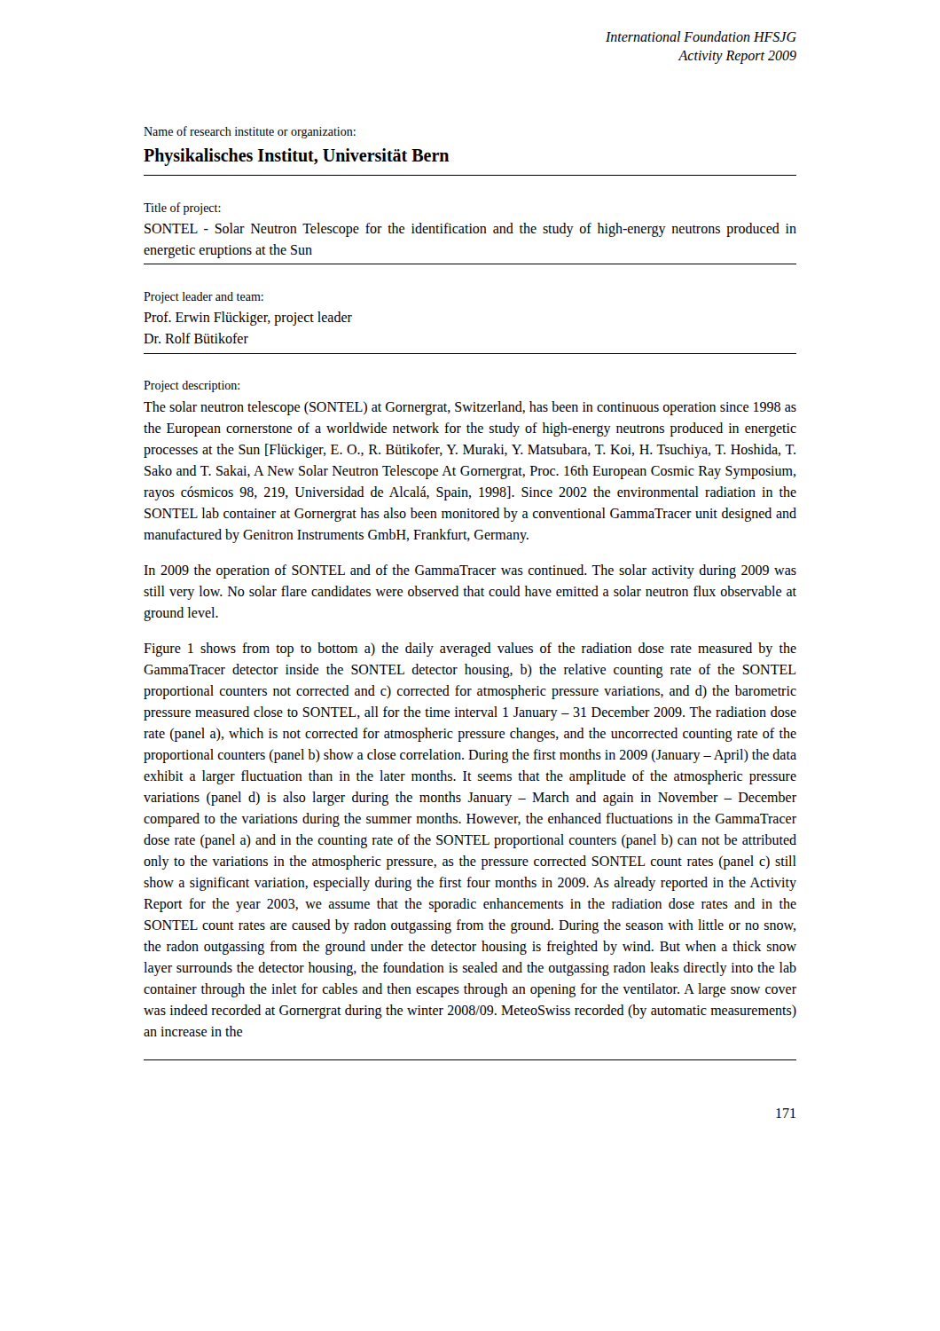International Foundation HFSJG
Activity Report 2009
Name of research institute or organization:
Physikalisches Institut, Universität Bern
Title of project:
SONTEL - Solar Neutron Telescope for the identification and the study of high-energy neutrons produced in energetic eruptions at the Sun
Project leader and team:
Prof. Erwin Flückiger, project leader
Dr. Rolf Bütikofer
Project description:
The solar neutron telescope (SONTEL) at Gornergrat, Switzerland, has been in continuous operation since 1998 as the European cornerstone of a worldwide network for the study of high-energy neutrons produced in energetic processes at the Sun [Flückiger, E. O., R. Bütikofer, Y. Muraki, Y. Matsubara, T. Koi, H. Tsuchiya, T. Hoshida, T. Sako and T. Sakai, A New Solar Neutron Telescope At Gornergrat, Proc. 16th European Cosmic Ray Symposium, rayos cósmicos 98, 219, Universidad de Alcalá, Spain, 1998]. Since 2002 the environmental radiation in the SONTEL lab container at Gornergrat has also been monitored by a conventional GammaTracer unit designed and manufactured by Genitron Instruments GmbH, Frankfurt, Germany.
In 2009 the operation of SONTEL and of the GammaTracer was continued. The solar activity during 2009 was still very low. No solar flare candidates were observed that could have emitted a solar neutron flux observable at ground level.
Figure 1 shows from top to bottom a) the daily averaged values of the radiation dose rate measured by the GammaTracer detector inside the SONTEL detector housing, b) the relative counting rate of the SONTEL proportional counters not corrected and c) corrected for atmospheric pressure variations, and d) the barometric pressure measured close to SONTEL, all for the time interval 1 January – 31 December 2009. The radiation dose rate (panel a), which is not corrected for atmospheric pressure changes, and the uncorrected counting rate of the proportional counters (panel b) show a close correlation. During the first months in 2009 (January – April) the data exhibit a larger fluctuation than in the later months. It seems that the amplitude of the atmospheric pressure variations (panel d) is also larger during the months January – March and again in November – December compared to the variations during the summer months. However, the enhanced fluctuations in the GammaTracer dose rate (panel a) and in the counting rate of the SONTEL proportional counters (panel b) can not be attributed only to the variations in the atmospheric pressure, as the pressure corrected SONTEL count rates (panel c) still show a significant variation, especially during the first four months in 2009. As already reported in the Activity Report for the year 2003, we assume that the sporadic enhancements in the radiation dose rates and in the SONTEL count rates are caused by radon outgassing from the ground. During the season with little or no snow, the radon outgassing from the ground under the detector housing is freighted by wind. But when a thick snow layer surrounds the detector housing, the foundation is sealed and the outgassing radon leaks directly into the lab container through the inlet for cables and then escapes through an opening for the ventilator. A large snow cover was indeed recorded at Gornergrat during the winter 2008/09. MeteoSwiss recorded (by automatic measurements) an increase in the
171